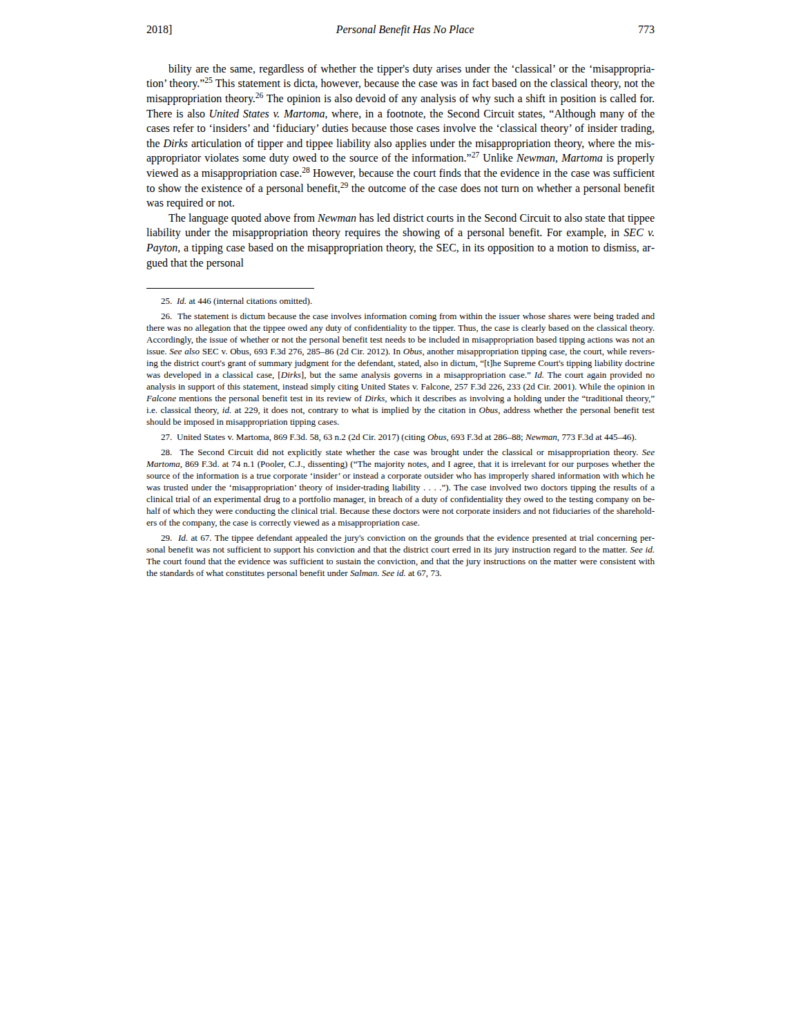2018] Personal Benefit Has No Place 773
bility are the same, regardless of whether the tipper's duty arises under the ‘classical’ or the ‘misappropriation’ theory.”25 This statement is dicta, however, because the case was in fact based on the classical theory, not the misappropriation theory.26 The opinion is also devoid of any analysis of why such a shift in position is called for. There is also United States v. Martoma, where, in a footnote, the Second Circuit states, “Although many of the cases refer to ‘insiders’ and ‘fiduciary’ duties because those cases involve the ‘classical theory’ of insider trading, the Dirks articulation of tipper and tippee liability also applies under the misappropriation theory, where the misappropriator violates some duty owed to the source of the information.”27 Unlike Newman, Martoma is properly viewed as a misappropriation case.28 However, because the court finds that the evidence in the case was sufficient to show the existence of a personal benefit,29 the outcome of the case does not turn on whether a personal benefit was required or not.
The language quoted above from Newman has led district courts in the Second Circuit to also state that tippee liability under the misappropriation theory requires the showing of a personal benefit. For example, in SEC v. Payton, a tipping case based on the misappropriation theory, the SEC, in its opposition to a motion to dismiss, argued that the personal
25. Id. at 446 (internal citations omitted).
26. The statement is dictum because the case involves information coming from within the issuer whose shares were being traded and there was no allegation that the tippee owed any duty of confidentiality to the tipper. Thus, the case is clearly based on the classical theory. Accordingly, the issue of whether or not the personal benefit test needs to be included in misappropriation based tipping actions was not an issue. See also SEC v. Obus, 693 F.3d 276, 285–86 (2d Cir. 2012). In Obus, another misappropriation tipping case, the court, while reversing the district court's grant of summary judgment for the defendant, stated, also in dictum, “[t]he Supreme Court's tipping liability doctrine was developed in a classical case, [Dirks], but the same analysis governs in a misappropriation case.” Id. The court again provided no analysis in support of this statement, instead simply citing United States v. Falcone, 257 F.3d 226, 233 (2d Cir. 2001). While the opinion in Falcone mentions the personal benefit test in its review of Dirks, which it describes as involving a holding under the “traditional theory,” i.e. classical theory, id. at 229, it does not, contrary to what is implied by the citation in Obus, address whether the personal benefit test should be imposed in misappropriation tipping cases.
27. United States v. Martoma, 869 F.3d. 58, 63 n.2 (2d Cir. 2017) (citing Obus, 693 F.3d at 286–88; Newman, 773 F.3d at 445–46).
28. The Second Circuit did not explicitly state whether the case was brought under the classical or misappropriation theory. See Martoma, 869 F.3d. at 74 n.1 (Pooler, C.J., dissenting) (“The majority notes, and I agree, that it is irrelevant for our purposes whether the source of the information is a true corporate ‘insider’ or instead a corporate outsider who has improperly shared information with which he was trusted under the ‘misappropriation’ theory of insider-trading liability . . . .”). The case involved two doctors tipping the results of a clinical trial of an experimental drug to a portfolio manager, in breach of a duty of confidentiality they owed to the testing company on behalf of which they were conducting the clinical trial. Because these doctors were not corporate insiders and not fiduciaries of the shareholders of the company, the case is correctly viewed as a misappropriation case.
29. Id. at 67. The tippee defendant appealed the jury's conviction on the grounds that the evidence presented at trial concerning personal benefit was not sufficient to support his conviction and that the district court erred in its jury instruction regard to the matter. See id. The court found that the evidence was sufficient to sustain the conviction, and that the jury instructions on the matter were consistent with the standards of what constitutes personal benefit under Salman. See id. at 67, 73.